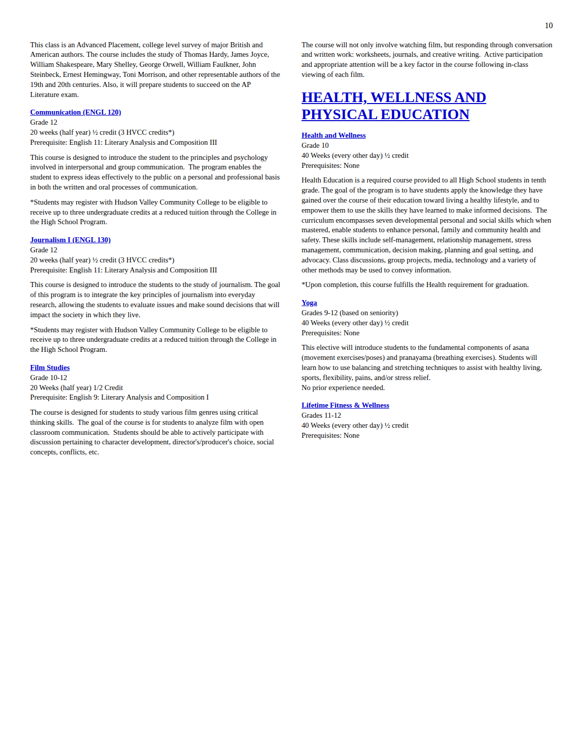10
This class is an Advanced Placement, college level survey of major British and American authors. The course includes the study of Thomas Hardy, James Joyce, William Shakespeare, Mary Shelley, George Orwell, William Faulkner, John Steinbeck, Ernest Hemingway, Toni Morrison, and other representable authors of the 19th and 20th centuries. Also, it will prepare students to succeed on the AP Literature exam.
Communication (ENGL 120)
Grade 12 20 weeks (half year) ½ credit (3 HVCC credits*) Prerequisite: English 11: Literary Analysis and Composition III
This course is designed to introduce the student to the principles and psychology involved in interpersonal and group communication. The program enables the student to express ideas effectively to the public on a personal and professional basis in both the written and oral processes of communication.
*Students may register with Hudson Valley Community College to be eligible to receive up to three undergraduate credits at a reduced tuition through the College in the High School Program.
Journalism I (ENGL 130)
Grade 12 20 weeks (half year) ½ credit (3 HVCC credits*) Prerequisite: English 11: Literary Analysis and Composition III
This course is designed to introduce the students to the study of journalism. The goal of this program is to integrate the key principles of journalism into everyday research, allowing the students to evaluate issues and make sound decisions that will impact the society in which they live.
*Students may register with Hudson Valley Community College to be eligible to receive up to three undergraduate credits at a reduced tuition through the College in the High School Program.
Film Studies
Grade 10-12 20 Weeks (half year) 1/2 Credit Prerequisite: English 9: Literary Analysis and Composition I
The course is designed for students to study various film genres using critical thinking skills. The goal of the course is for students to analyze film with open classroom communication. Students should be able to actively participate with discussion pertaining to character development, director's/producer's choice, social concepts, conflicts, etc.
The course will not only involve watching film, but responding through conversation and written work: worksheets, journals, and creative writing. Active participation and appropriate attention will be a key factor in the course following in-class viewing of each film.
HEALTH, WELLNESS AND PHYSICAL EDUCATION
Health and Wellness
Grade 10 40 Weeks (every other day) ½ credit Prerequisites: None
Health Education is a required course provided to all High School students in tenth grade. The goal of the program is to have students apply the knowledge they have gained over the course of their education toward living a healthy lifestyle, and to empower them to use the skills they have learned to make informed decisions. The curriculum encompasses seven developmental personal and social skills which when mastered, enable students to enhance personal, family and community health and safety. These skills include self-management, relationship management, stress management, communication, decision making, planning and goal setting, and advocacy. Class discussions, group projects, media, technology and a variety of other methods may be used to convey information.
*Upon completion, this course fulfills the Health requirement for graduation.
Yoga
Grades 9-12 (based on seniority) 40 Weeks (every other day) ½ credit Prerequisites: None
This elective will introduce students to the fundamental components of asana (movement exercises/poses) and pranayama (breathing exercises). Students will learn how to use balancing and stretching techniques to assist with healthy living, sports, flexibility, pains, and/or stress relief.
No prior experience needed.
Lifetime Fitness & Wellness
Grades 11-12 40 Weeks (every other day) ½ credit Prerequisites: None